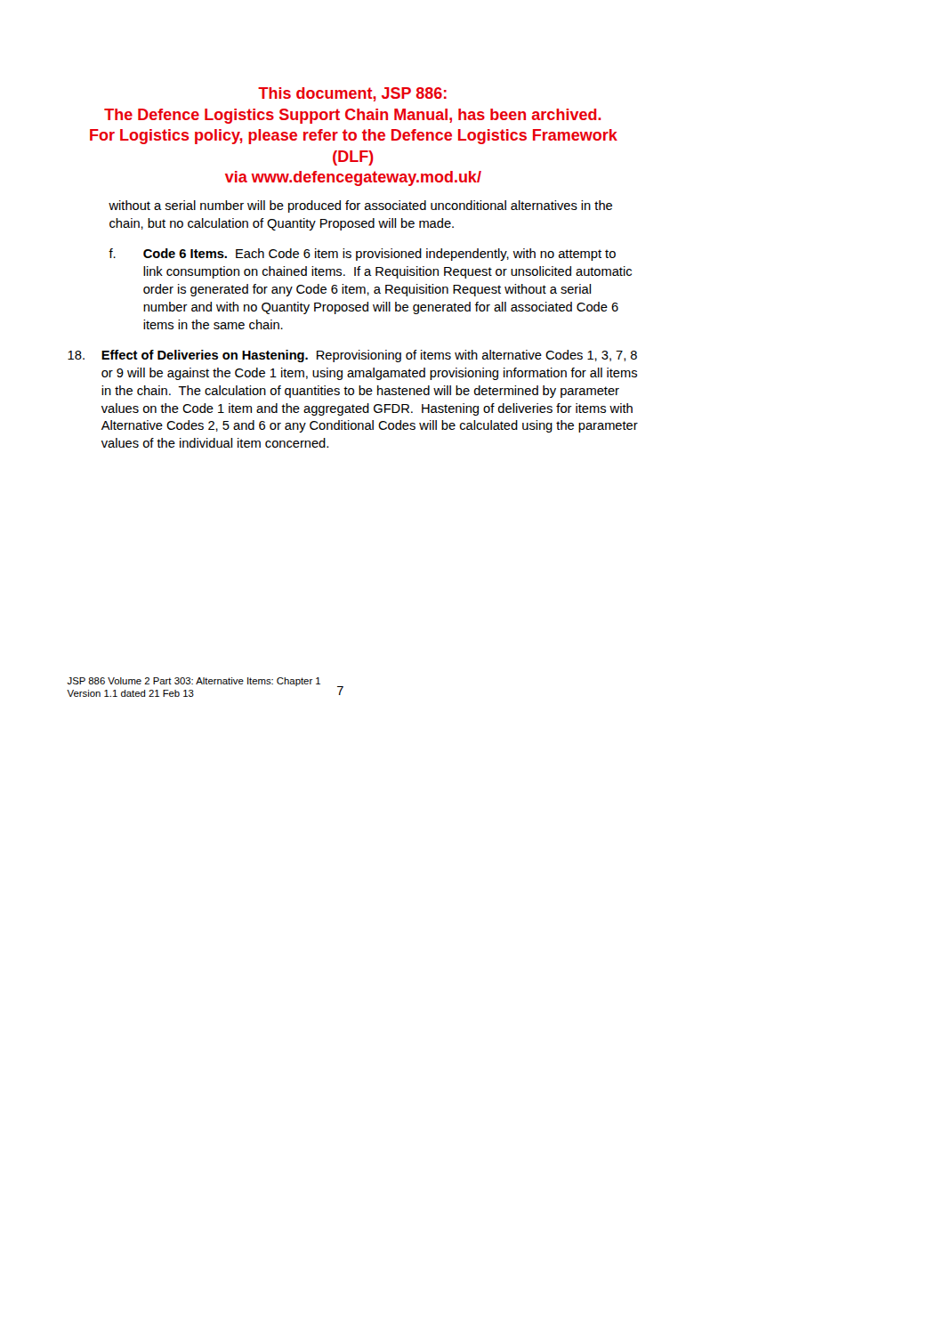This document, JSP 886:
The Defence Logistics Support Chain Manual, has been archived.
For Logistics policy, please refer to the Defence Logistics Framework (DLF)
via www.defencegateway.mod.uk/
without a serial number will be produced for associated unconditional alternatives in the chain, but no calculation of Quantity Proposed will be made.
f.
Code 6 Items. Each Code 6 item is provisioned independently, with no attempt to link consumption on chained items. If a Requisition Request or unsolicited automatic order is generated for any Code 6 item, a Requisition Request without a serial number and with no Quantity Proposed will be generated for all associated Code 6 items in the same chain.
18.
Effect of Deliveries on Hastening. Reprovisioning of items with alternative Codes 1, 3, 7, 8 or 9 will be against the Code 1 item, using amalgamated provisioning information for all items in the chain. The calculation of quantities to be hastened will be determined by parameter values on the Code 1 item and the aggregated GFDR. Hastening of deliveries for items with Alternative Codes 2, 5 and 6 or any Conditional Codes will be calculated using the parameter values of the individual item concerned.
JSP 886 Volume 2 Part 303: Alternative Items: Chapter 1
Version 1.1 dated 21 Feb 13
7